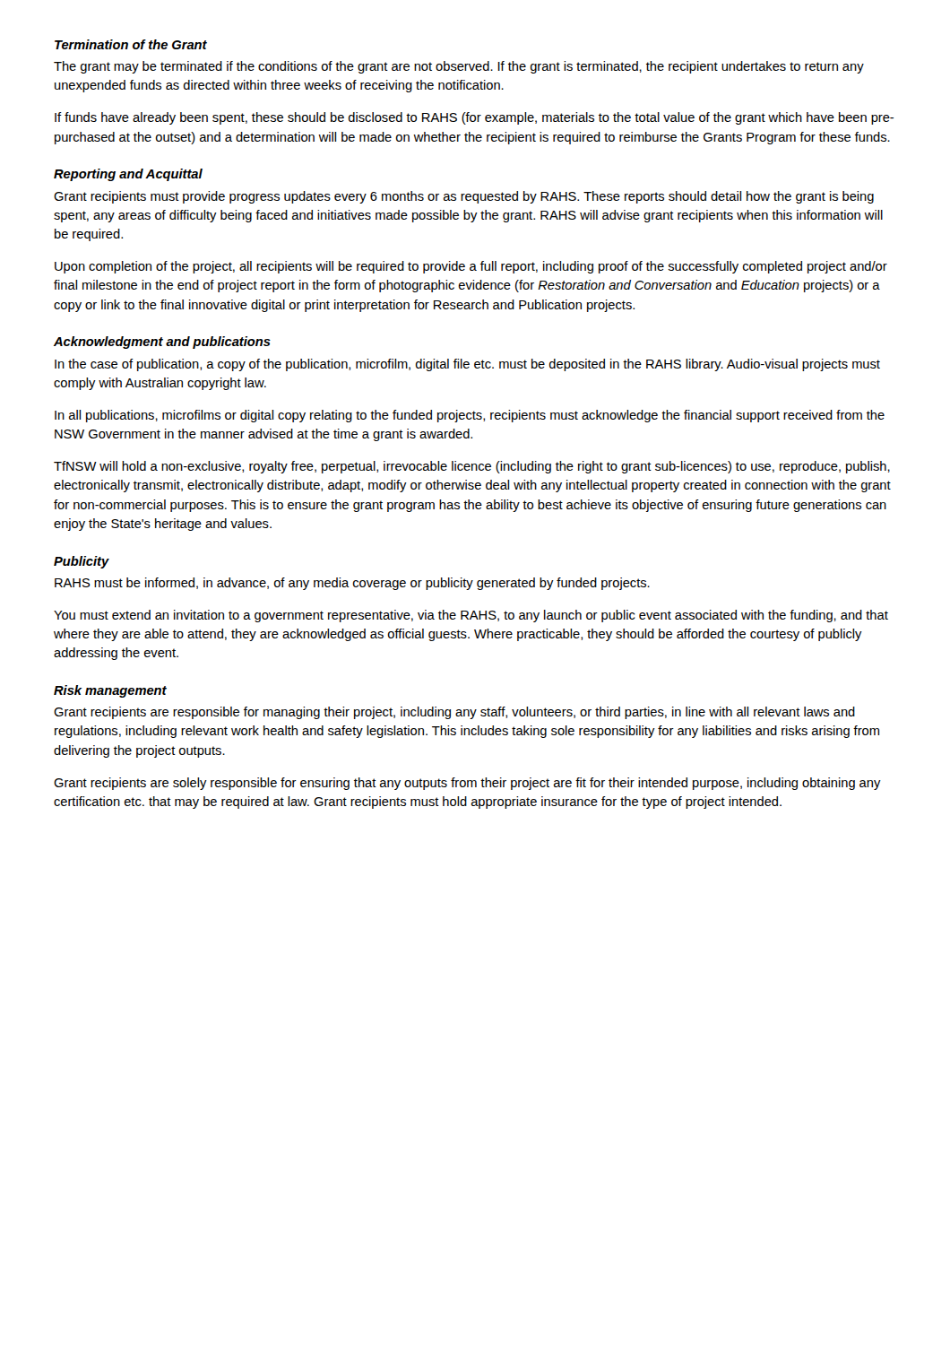Termination of the Grant
The grant may be terminated if the conditions of the grant are not observed. If the grant is terminated, the recipient undertakes to return any unexpended funds as directed within three weeks of receiving the notification.
If funds have already been spent, these should be disclosed to RAHS (for example, materials to the total value of the grant which have been pre-purchased at the outset) and a determination will be made on whether the recipient is required to reimburse the Grants Program for these funds.
Reporting and Acquittal
Grant recipients must provide progress updates every 6 months or as requested by RAHS. These reports should detail how the grant is being spent, any areas of difficulty being faced and initiatives made possible by the grant. RAHS will advise grant recipients when this information will be required.
Upon completion of the project, all recipients will be required to provide a full report, including proof of the successfully completed project and/or final milestone in the end of project report in the form of photographic evidence (for Restoration and Conversation and Education projects) or a copy or link to the final innovative digital or print interpretation for Research and Publication projects.
Acknowledgment and publications
In the case of publication, a copy of the publication, microfilm, digital file etc. must be deposited in the RAHS library. Audio-visual projects must comply with Australian copyright law.
In all publications, microfilms or digital copy relating to the funded projects, recipients must acknowledge the financial support received from the NSW Government in the manner advised at the time a grant is awarded.
TfNSW will hold a non-exclusive, royalty free, perpetual, irrevocable licence (including the right to grant sub-licences) to use, reproduce, publish, electronically transmit, electronically distribute, adapt, modify or otherwise deal with any intellectual property created in connection with the grant for non-commercial purposes. This is to ensure the grant program has the ability to best achieve its objective of ensuring future generations can enjoy the State's heritage and values.
Publicity
RAHS must be informed, in advance, of any media coverage or publicity generated by funded projects.
You must extend an invitation to a government representative, via the RAHS, to any launch or public event associated with the funding, and that where they are able to attend, they are acknowledged as official guests. Where practicable, they should be afforded the courtesy of publicly addressing the event.
Risk management
Grant recipients are responsible for managing their project, including any staff, volunteers, or third parties, in line with all relevant laws and regulations, including relevant work health and safety legislation. This includes taking sole responsibility for any liabilities and risks arising from delivering the project outputs.
Grant recipients are solely responsible for ensuring that any outputs from their project are fit for their intended purpose, including obtaining any certification etc. that may be required at law. Grant recipients must hold appropriate insurance for the type of project intended.